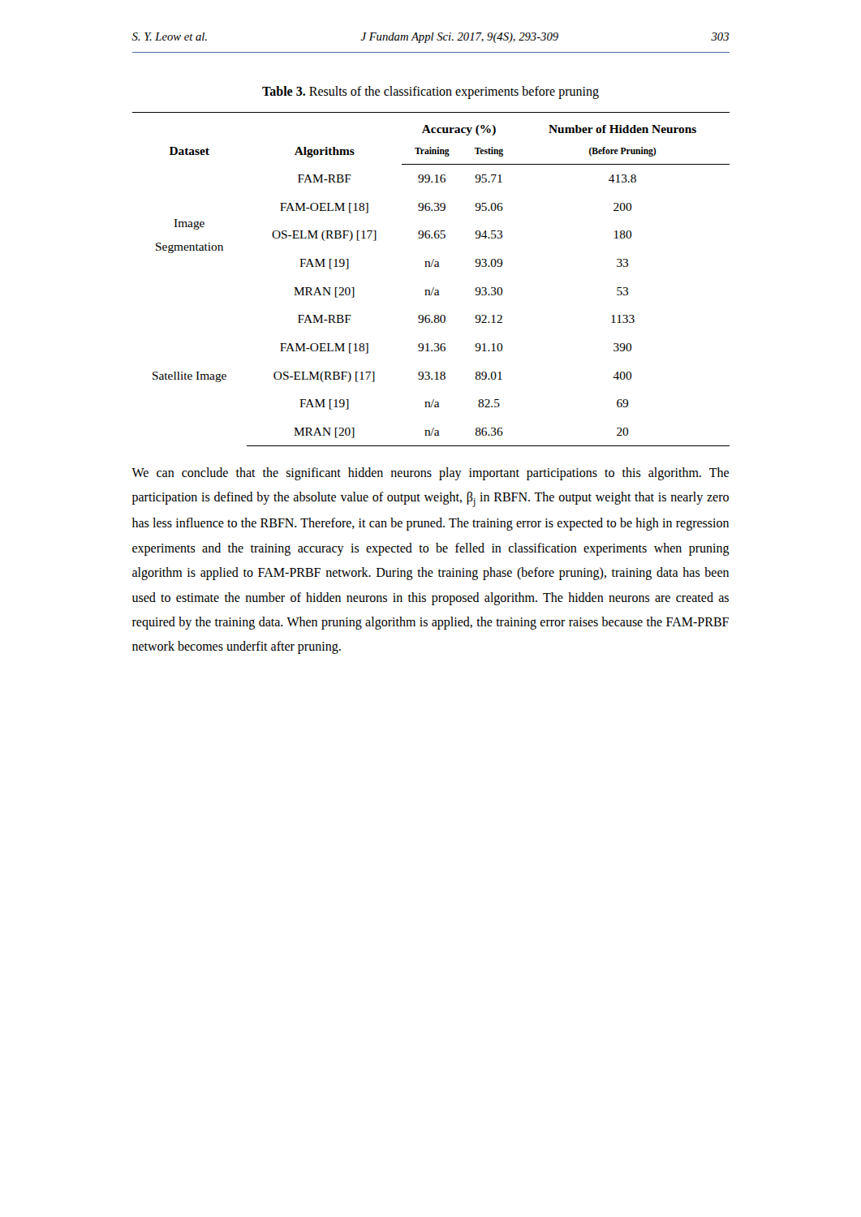S. Y. Leow et al. J Fundam Appl Sci. 2017, 9(4S), 293-309 303
Table 3. Results of the classification experiments before pruning
| Dataset | Algorithms | Accuracy (%) | Number of Hidden Neurons |
| --- | --- | --- | --- |
| Training | Testing | (Before Pruning) |
| Image Segmentation | FAM-RBF | 99.16 | 95.71 | 413.8 |
| FAM-OELM [18] | 96.39 | 95.06 | 200 |
| OS-ELM (RBF) [17] | 96.65 | 94.53 | 180 |
| FAM [19] | n/a | 93.09 | 33 |
| MRAN [20] | n/a | 93.30 | 53 |
| Satellite Image | FAM-RBF | 96.80 | 92.12 | 1133 |
| FAM-OELM [18] | 91.36 | 91.10 | 390 |
| OS-ELM(RBF) [17] | 93.18 | 89.01 | 400 |
| FAM [19] | n/a | 82.5 | 69 |
| MRAN [20] | n/a | 86.36 | 20 |
We can conclude that the significant hidden neurons play important participations to this algorithm. The participation is defined by the absolute value of output weight, βj in RBFN. The output weight that is nearly zero has less influence to the RBFN. Therefore, it can be pruned. The training error is expected to be high in regression experiments and the training accuracy is expected to be felled in classification experiments when pruning algorithm is applied to FAM-PRBF network. During the training phase (before pruning), training data has been used to estimate the number of hidden neurons in this proposed algorithm. The hidden neurons are created as required by the training data. When pruning algorithm is applied, the training error raises because the FAM-PRBF network becomes underfit after pruning.